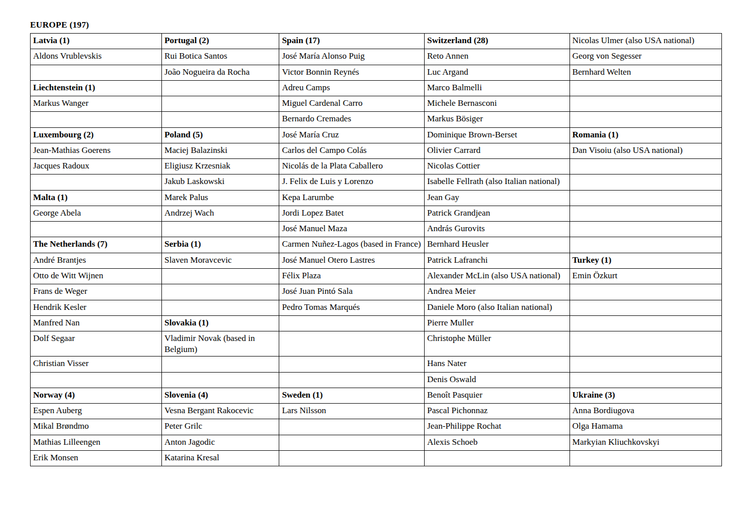EUROPE (197)
| Latvia (1) | Portugal (2) | Spain (17) | Switzerland (28) | Nicolas Ulmer (also USA national) |
| Aldons Vrublevskis | Rui Botica Santos | José María Alonso Puig | Reto Annen | Georg von Segesser |
| | João Nogueira da Rocha | Victor Bonnin Reynés | Luc Argand | Bernhard Welten |
| Liechtenstein (1) | | Adreu Camps | Marco Balmelli | |
| Markus Wanger | | Miguel Cardenal Carro | Michele Bernasconi | |
| | | Bernardo Cremades | Markus Bösiger | |
| Luxembourg (2) | Poland (5) | José María Cruz | Dominique Brown-Berset | Romania (1) |
| Jean-Mathias Goerens | Maciej Balazinski | Carlos del Campo Colás | Olivier Carrard | Dan Visoiu (also USA national) |
| Jacques Radoux | Eligiusz Krzesniak | Nicolás de la Plata Caballero | Nicolas Cottier | |
| | Jakub Laskowski | J. Felix de Luis y Lorenzo | Isabelle Fellrath (also Italian national) | |
| Malta (1) | Marek Palus | Kepa Larumbe | Jean Gay | |
| George Abela | Andrzej Wach | Jordi Lopez Batet | Patrick Grandjean | |
| | | José Manuel Maza | András Gurovits | |
| The Netherlands (7) | Serbia (1) | Carmen Nuñez-Lagos (based in France) | Bernhard Heusler | |
| André Brantjes | Slaven Moravcevic | José Manuel Otero Lastres | Patrick Lafranchi | Turkey (1) |
| Otto de Witt Wijnen | | Félix Plaza | Alexander McLin (also USA national) | Emin Özkurt |
| Frans de Weger | | José Juan Pintó Sala | Andrea Meier | |
| Hendrik Kesler | | Pedro Tomas Marqués | Daniele Moro (also Italian national) | |
| Manfred Nan | Slovakia (1) | | Pierre Muller | |
| Dolf Segaar | Vladimir Novak (based in Belgium) | | Christophe Müller | |
| Christian Visser | | | Hans Nater | |
| | | | Denis Oswald | |
| Norway (4) | Slovenia (4) | Sweden (1) | Benoît Pasquier | Ukraine (3) |
| Espen Auberg | Vesna Bergant Rakocevic | Lars Nilsson | Pascal Pichonnaz | Anna Bordiugova |
| Mikal Brøndmo | Peter Grilc | | Jean-Philippe Rochat | Olga Hamama |
| Mathias Lilleengen | Anton Jagodic | | Alexis Schoeb | Markyian Kliuchkovskyi |
| Erik Monsen | Katarina Kresal | | | |